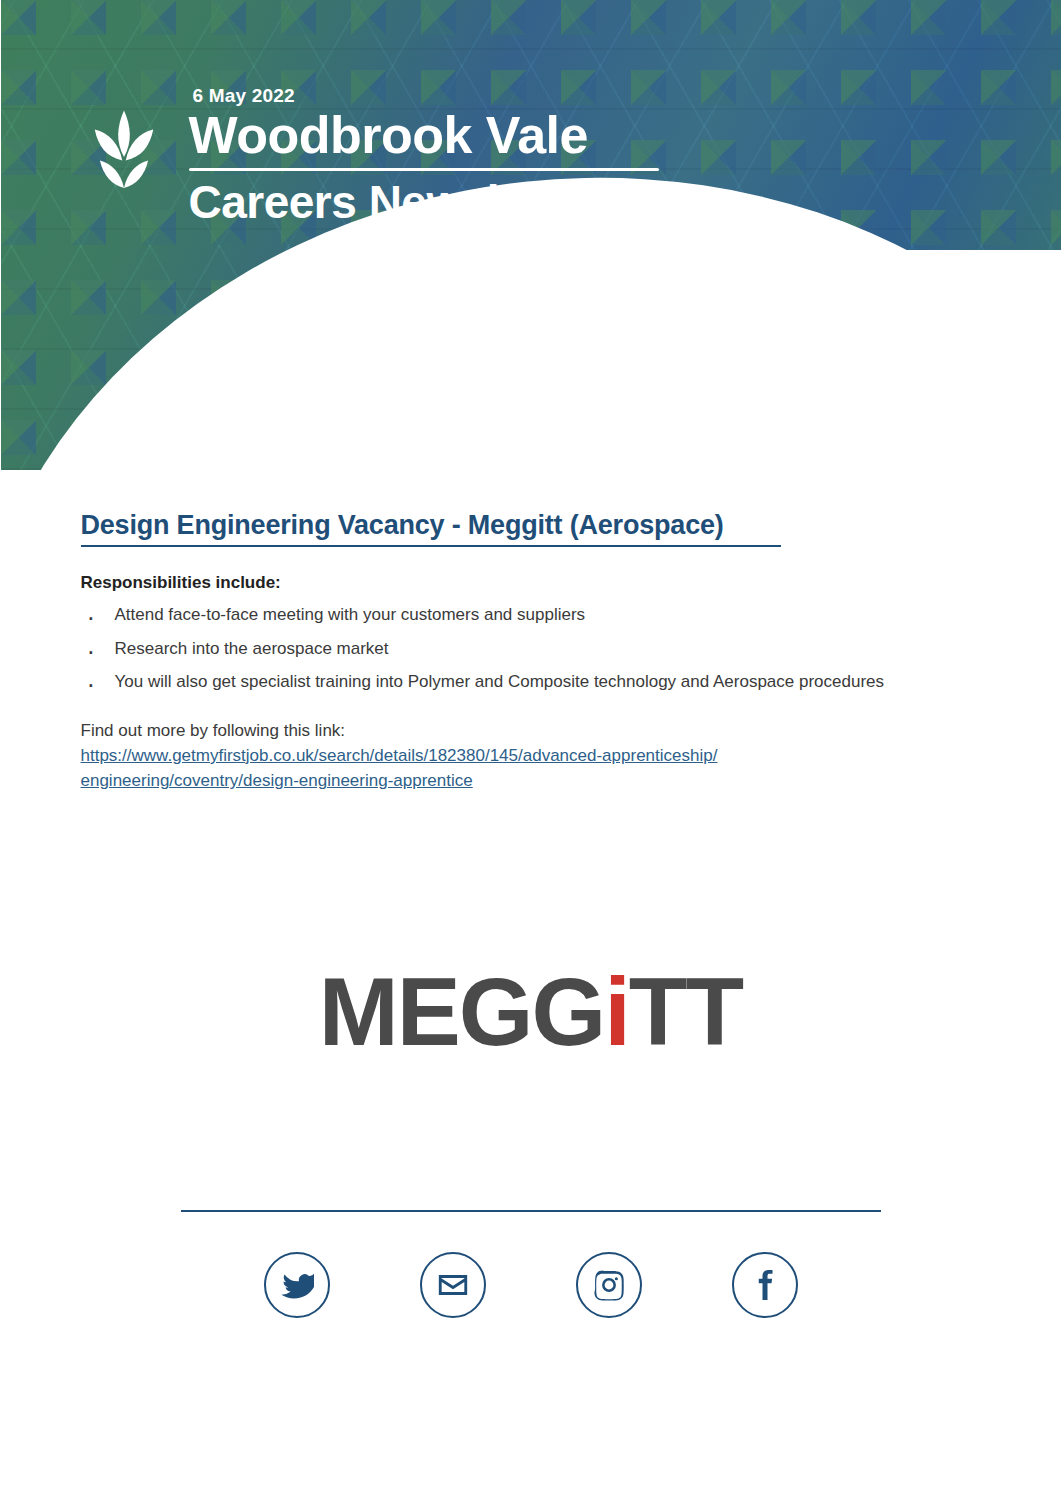6 May 2022
Woodbrook Vale
Careers Newsletter
Design Engineering Vacancy - Meggitt (Aerospace)
Responsibilities include:
Attend face-to-face meeting with your customers and suppliers
Research into the aerospace market
You will also get specialist training into Polymer and Composite technology and Aerospace procedures
Find out more by following this link:
https://www.getmyfirstjob.co.uk/search/details/182380/145/advanced-apprenticeship/engineering/coventry/design-engineering-apprentice
MEGGi TT